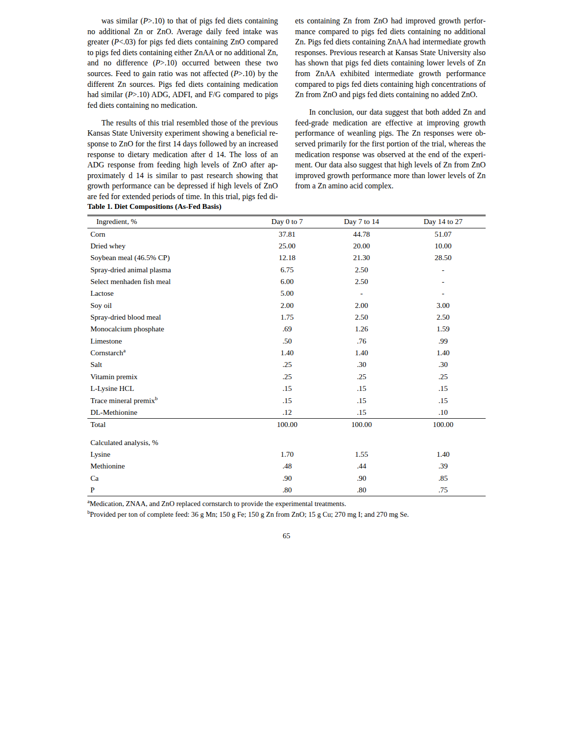was similar (P>.10) to that of pigs fed diets containing no additional Zn or ZnO. Average daily feed intake was greater (P<.03) for pigs fed diets containing ZnO compared to pigs fed diets containing either ZnAA or no additional Zn, and no difference (P>.10) occurred between these two sources. Feed to gain ratio was not affected (P>.10) by the different Zn sources. Pigs fed diets containing medication had similar (P>.10) ADG, ADFI, and F/G compared to pigs fed diets containing no medication.
The results of this trial resembled those of the previous Kansas State University experiment showing a beneficial response to ZnO for the first 14 days followed by an increased response to dietary medication after d 14. The loss of an ADG response from feeding high levels of ZnO after approximately d 14 is similar to past research showing that growth performance can be depressed if high levels of ZnO are fed for extended periods of time. In this trial, pigs fed diets containing Zn from ZnO had improved growth performance compared to pigs fed diets containing no additional Zn. Pigs fed diets containing ZnAA had intermediate growth responses. Previous research at Kansas State University also has shown that pigs fed diets containing lower levels of Zn from ZnAA exhibited intermediate growth performance compared to pigs fed diets containing high concentrations of Zn from ZnO and pigs fed diets containing no added ZnO.
In conclusion, our data suggest that both added Zn and feed-grade medication are effective at improving growth performance of weanling pigs. The Zn responses were observed primarily for the first portion of the trial, whereas the medication response was observed at the end of the experiment. Our data also suggest that high levels of Zn from ZnO improved growth performance more than lower levels of Zn from a Zn amino acid complex.
Table 1. Diet Compositions (As-Fed Basis)
| Ingredient, % | Day 0 to 7 | Day 7 to 14 | Day 14 to 27 |
| --- | --- | --- | --- |
| Corn | 37.81 | 44.78 | 51.07 |
| Dried whey | 25.00 | 20.00 | 10.00 |
| Soybean meal (46.5% CP) | 12.18 | 21.30 | 28.50 |
| Spray-dried animal plasma | 6.75 | 2.50 | - |
| Select menhaden fish meal | 6.00 | 2.50 | - |
| Lactose | 5.00 | - | - |
| Soy oil | 2.00 | 2.00 | 3.00 |
| Spray-dried blood meal | 1.75 | 2.50 | 2.50 |
| Monocalcium phosphate | .69 | 1.26 | 1.59 |
| Limestone | .50 | .76 | .99 |
| Cornstarch a | 1.40 | 1.40 | 1.40 |
| Salt | .25 | .30 | .30 |
| Vitamin premix | .25 | .25 | .25 |
| L-Lysine HCL | .15 | .15 | .15 |
| Trace mineral premix b | .15 | .15 | .15 |
| DL-Methionine | .12 | .15 | .10 |
| Total | 100.00 | 100.00 | 100.00 |
| Calculated analysis, % | | | |
| Lysine | 1.70 | 1.55 | 1.40 |
| Methionine | .48 | .44 | .39 |
| Ca | .90 | .90 | .85 |
| P | .80 | .80 | .75 |
aMedication, ZNAA, and ZnO replaced cornstarch to provide the experimental treatments.
bProvided per ton of complete feed: 36 g Mn; 150 g Fe; 150 g Zn from ZnO; 15 g Cu; 270 mg I; and 270 mg Se.
65